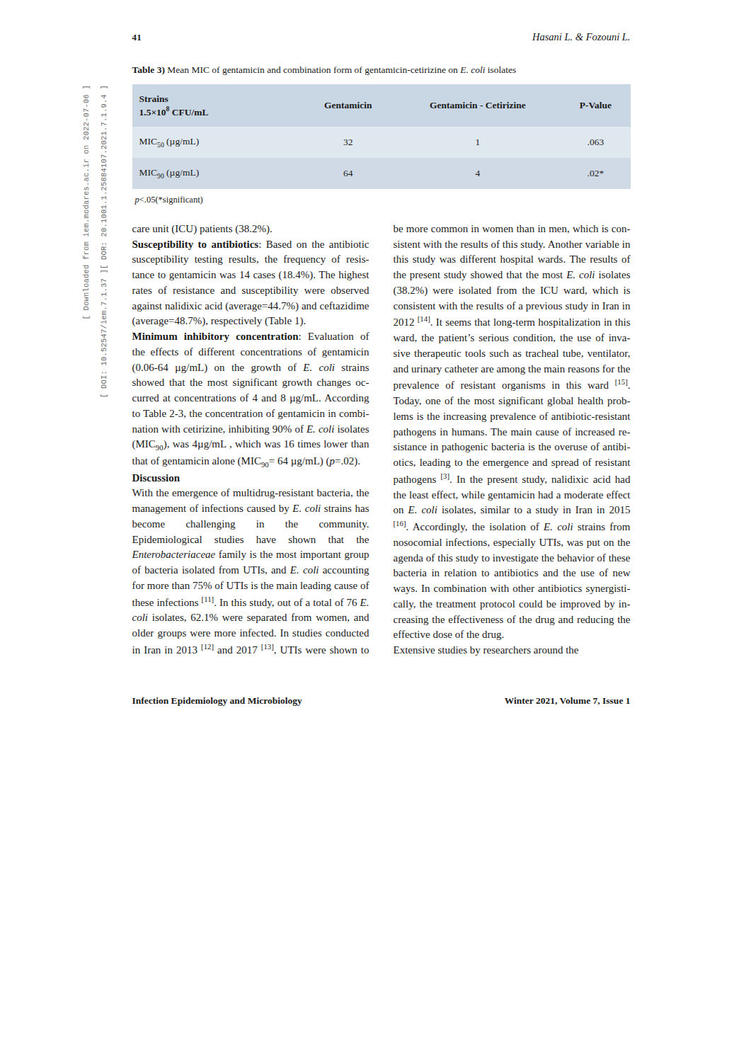[ Downloaded from iem.modares.ac.ir on 2022-07-06 ] [ DOR: 20.1001.1.25884107.2021.7.1.9.4 ] [ DOI: 10.52547/iem.7.1.37 ]
41
Hasani L. & Fozouni L.
Table 3) Mean MIC of gentamicin and combination form of gentamicin-cetirizine on E. coli isolates
| Strains 1.5×10 8 CFU/mL | Gentamicin | Gentamicin - Cetirizine | P-Value |
| --- | --- | --- | --- |
| MIC 50 (µg/mL) | 32 | 1 | .063 |
| MIC 90 (µg/mL) | 64 | 4 | .02* |
p<.05(*significant)
care unit (ICU) patients (38.2%).
Susceptibility to antibiotics: Based on the antibiotic susceptibility testing results, the frequency of resistance to gentamicin was 14 cases (18.4%). The highest rates of resistance and susceptibility were observed against nalidixic acid (average=44.7%) and ceftazidime (average=48.7%), respectively (Table 1).
Minimum inhibitory concentration: Evaluation of the effects of different concentrations of gentamicin (0.06-64 µg/mL) on the growth of E. coli strains showed that the most significant growth changes occurred at concentrations of 4 and 8 µg/mL. According to Table 2-3, the concentration of gentamicin in combination with cetirizine, inhibiting 90% of E. coli isolates (MIC90), was 4µg/mL , which was 16 times lower than that of gentamicin alone (MIC90= 64 µg/mL) (p=.02).
Discussion
With the emergence of multidrug-resistant bacteria, the management of infections caused by E. coli strains has become challenging in the community. Epidemiological studies have shown that the Enterobacteriaceae family is the most important group of bacteria isolated from UTIs, and E. coli accounting for more than 75% of UTIs is the main leading cause of these infections [11]. In this study, out of a total of 76 E. coli isolates, 62.1% were separated from women, and older groups were more infected. In studies conducted in Iran in 2013 [12] and 2017 [13], UTIs were shown to be more common in women than in men, which is consistent with the results of this study. Another variable in this study was different hospital wards. The results of the present study showed that the most E. coli isolates (38.2%) were isolated from the ICU ward, which is consistent with the results of a previous study in Iran in 2012 [14]. It seems that long-term hospitalization in this ward, the patient’s serious condition, the use of invasive therapeutic tools such as tracheal tube, ventilator, and urinary catheter are among the main reasons for the prevalence of resistant organisms in this ward [15]. Today, one of the most significant global health problems is the increasing prevalence of antibiotic-resistant pathogens in humans. The main cause of increased resistance in pathogenic bacteria is the overuse of antibiotics, leading to the emergence and spread of resistant pathogens [3]. In the present study, nalidixic acid had the least effect, while gentamicin had a moderate effect on E. coli isolates, similar to a study in Iran in 2015 [16]. Accordingly, the isolation of E. coli strains from nosocomial infections, especially UTIs, was put on the agenda of this study to investigate the behavior of these bacteria in relation to antibiotics and the use of new ways. In combination with other antibiotics synergistically, the treatment protocol could be improved by increasing the effectiveness of the drug and reducing the effective dose of the drug.
Extensive studies by researchers around the
Infection Epidemiology and Microbiology
Winter 2021, Volume 7, Issue 1